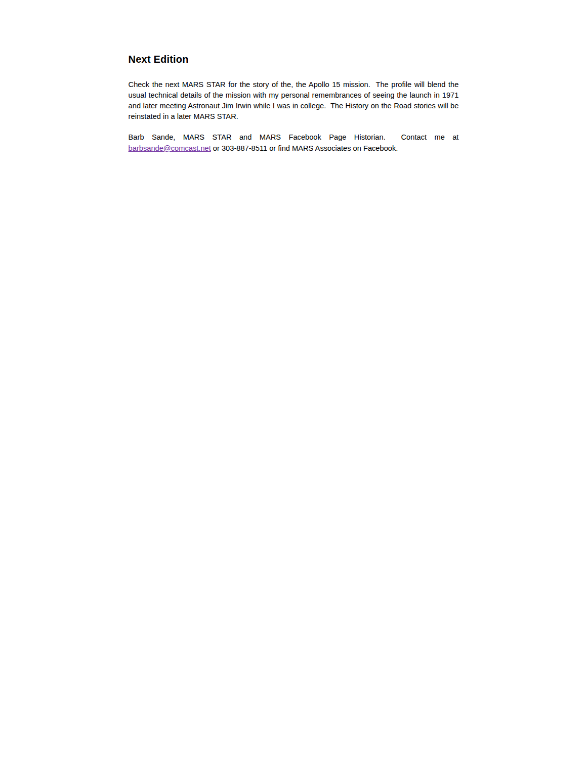Next Edition
Check the next MARS STAR for the story of the, the Apollo 15 mission. The profile will blend the usual technical details of the mission with my personal remembrances of seeing the launch in 1971 and later meeting Astronaut Jim Irwin while I was in college. The History on the Road stories will be reinstated in a later MARS STAR.
Barb Sande, MARS STAR and MARS Facebook Page Historian. Contact me at barbsande@comcast.net or 303-887-8511 or find MARS Associates on Facebook.